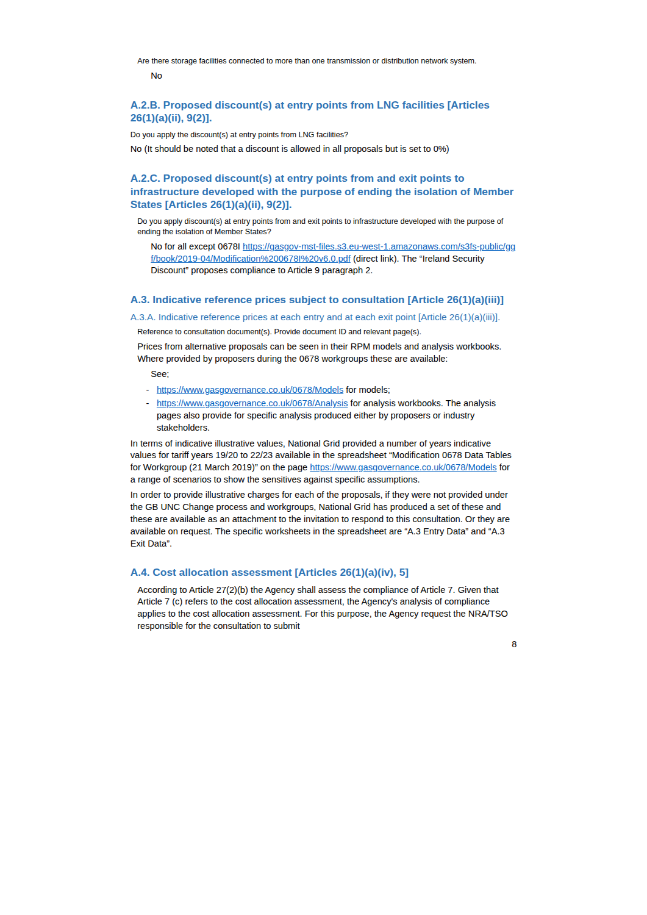Are there storage facilities connected to more than one transmission or distribution network system.
No
A.2.B. Proposed discount(s) at entry points from LNG facilities [Articles 26(1)(a)(ii), 9(2)].
Do you apply the discount(s) at entry points from LNG facilities?
No (It should be noted that a discount is allowed in all proposals but is set to 0%)
A.2.C. Proposed discount(s) at entry points from and exit points to infrastructure developed with the purpose of ending the isolation of Member States [Articles 26(1)(a)(ii), 9(2)].
Do you apply discount(s) at entry points from and exit points to infrastructure developed with the purpose of ending the isolation of Member States?
No for all except 0678I https://gasgov-mst-files.s3.eu-west-1.amazonaws.com/s3fs-public/ggf/book/2019-04/Modification%200678I%20v6.0.pdf (direct link). The “Ireland Security Discount” proposes compliance to Article 9 paragraph 2.
A.3. Indicative reference prices subject to consultation [Article 26(1)(a)(iii)]
A.3.A. Indicative reference prices at each entry and at each exit point [Article 26(1)(a)(iii)].
Reference to consultation document(s). Provide document ID and relevant page(s).
Prices from alternative proposals can be seen in their RPM models and analysis workbooks. Where provided by proposers during the 0678 workgroups these are available:
See;
https://www.gasgovernance.co.uk/0678/Models for models;
https://www.gasgovernance.co.uk/0678/Analysis for analysis workbooks. The analysis pages also provide for specific analysis produced either by proposers or industry stakeholders.
In terms of indicative illustrative values, National Grid provided a number of years indicative values for tariff years 19/20 to 22/23 available in the spreadsheet “Modification 0678 Data Tables for Workgroup (21 March 2019)” on the page https://www.gasgovernance.co.uk/0678/Models for a range of scenarios to show the sensitives against specific assumptions.
In order to provide illustrative charges for each of the proposals, if they were not provided under the GB UNC Change process and workgroups, National Grid has produced a set of these and these are available as an attachment to the invitation to respond to this consultation. Or they are available on request. The specific worksheets in the spreadsheet are “A.3 Entry Data” and “A.3 Exit Data”.
A.4. Cost allocation assessment [Articles 26(1)(a)(iv), 5]
According to Article 27(2)(b) the Agency shall assess the compliance of Article 7. Given that Article 7 (c) refers to the cost allocation assessment, the Agency's analysis of compliance applies to the cost allocation assessment. For this purpose, the Agency request the NRA/TSO responsible for the consultation to submit
8